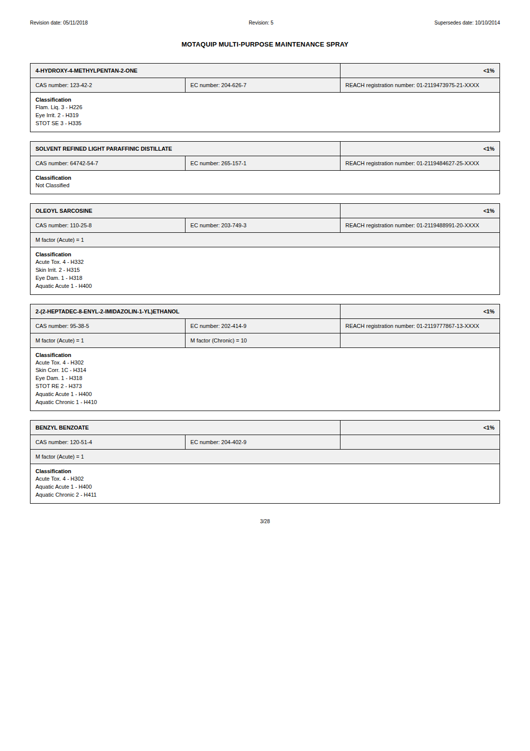Revision date: 05/11/2018 Revision: 5 Supersedes date: 10/10/2014
MOTAQUIP MULTI-PURPOSE MAINTENANCE SPRAY
| 4-HYDROXY-4-METHYLPENTAN-2-ONE | <1% |
| CAS number: 123-42-2 | EC number: 204-626-7 | REACH registration number: 01-2119473975-21-XXXX |
| Classification Flam. Liq. 3 - H226 Eye Irrit. 2 - H319 STOT SE 3 - H335 |
| SOLVENT REFINED LIGHT PARAFFINIC DISTILLATE | <1% |
| CAS number: 64742-54-7 | EC number: 265-157-1 | REACH registration number: 01-2119484627-25-XXXX |
| Classification Not Classified |
| OLEOYL SARCOSINE | <1% |
| CAS number: 110-25-8 | EC number: 203-749-3 | REACH registration number: 01-2119488991-20-XXXX |
| M factor (Acute) = 1 |
| Classification Acute Tox. 4 - H332 Skin Irrit. 2 - H315 Eye Dam. 1 - H318 Aquatic Acute 1 - H400 |
| 2-(2-HEPTADEC-8-ENYL-2-IMIDAZOLIN-1-YL)ETHANOL | <1% |
| CAS number: 95-38-5 | EC number: 202-414-9 | REACH registration number: 01-2119777867-13-XXXX |
| M factor (Acute) = 1 | M factor (Chronic) = 10 | |
| Classification Acute Tox. 4 - H302 Skin Corr. 1C - H314 Eye Dam. 1 - H318 STOT RE 2 - H373 Aquatic Acute 1 - H400 Aquatic Chronic 1 - H410 |
| BENZYL BENZOATE | <1% |
| CAS number: 120-51-4 | EC number: 204-402-9 | |
| M factor (Acute) = 1 |
| Classification Acute Tox. 4 - H302 Aquatic Acute 1 - H400 Aquatic Chronic 2 - H411 |
3/28